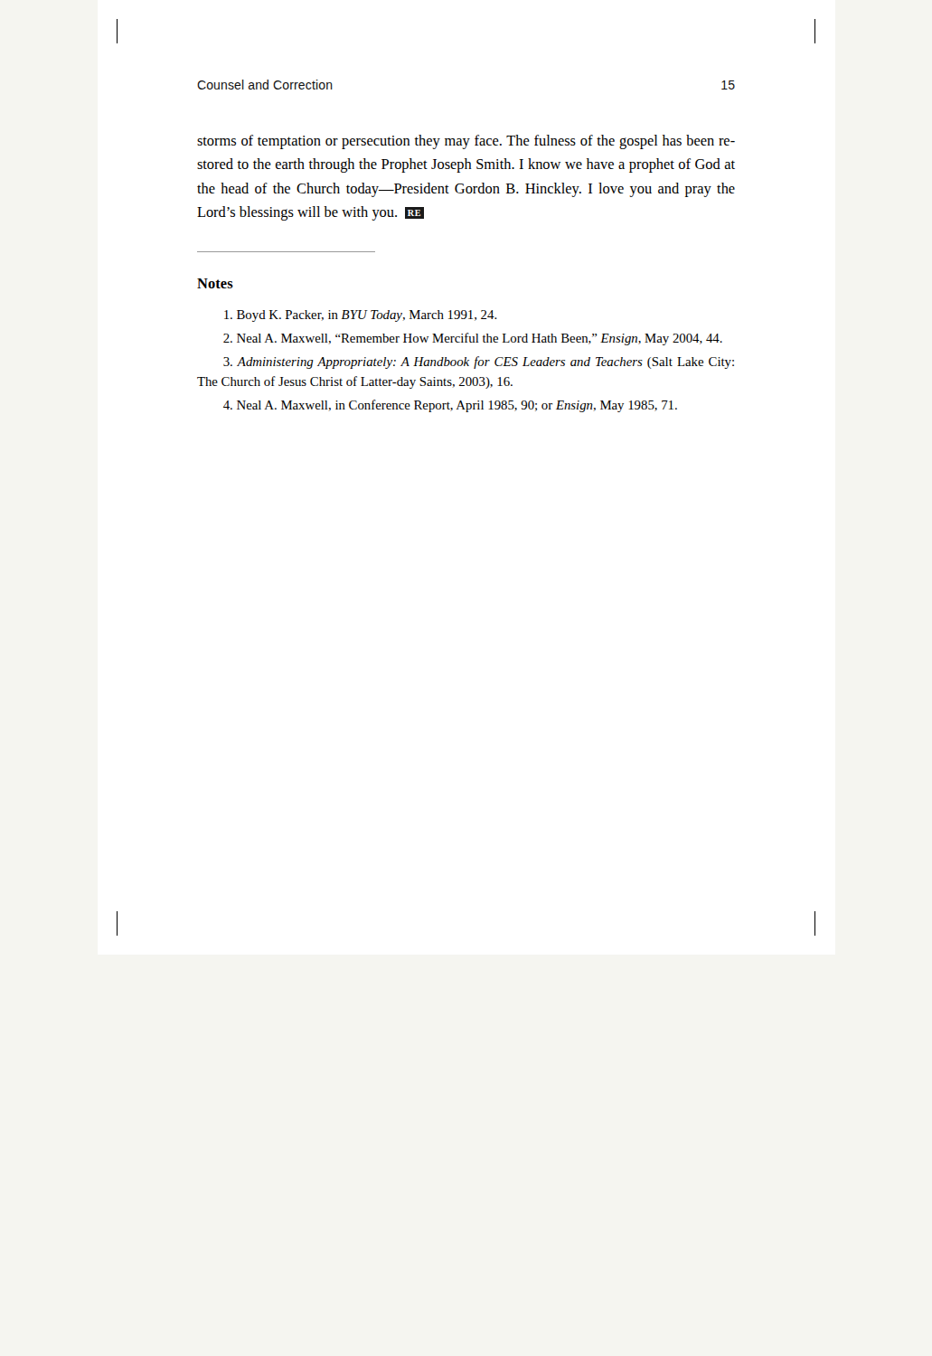Counsel and Correction 15
storms of temptation or persecution they may face. The fulness of the gospel has been restored to the earth through the Prophet Joseph Smith. I know we have a prophet of God at the head of the Church today—President Gordon B. Hinckley. I love you and pray the Lord’s blessings will be with you. RE
Notes
1. Boyd K. Packer, in BYU Today, March 1991, 24.
2. Neal A. Maxwell, “Remember How Merciful the Lord Hath Been,” Ensign, May 2004, 44.
3. Administering Appropriately: A Handbook for CES Leaders and Teachers (Salt Lake City: The Church of Jesus Christ of Latter-day Saints, 2003), 16.
4. Neal A. Maxwell, in Conference Report, April 1985, 90; or Ensign, May 1985, 71.